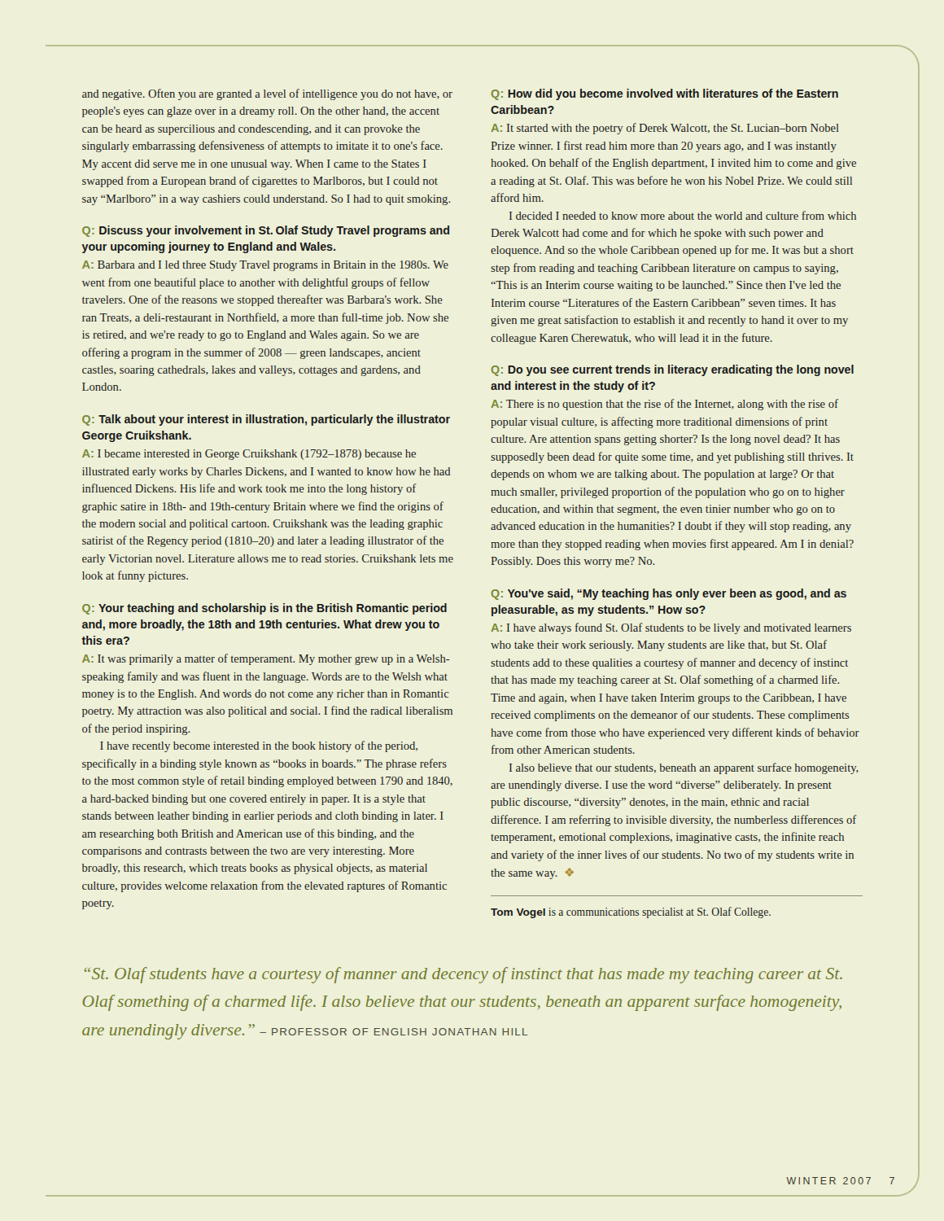and negative. Often you are granted a level of intelligence you do not have, or people's eyes can glaze over in a dreamy roll. On the other hand, the accent can be heard as supercilious and condescending, and it can provoke the singularly embarrassing defensiveness of attempts to imitate it to one's face. My accent did serve me in one unusual way. When I came to the States I swapped from a European brand of cigarettes to Marlboros, but I could not say “Marlboro” in a way cashiers could understand. So I had to quit smoking.
Q: Discuss your involvement in St. Olaf Study Travel programs and your upcoming journey to England and Wales.
A: Barbara and I led three Study Travel programs in Britain in the 1980s. We went from one beautiful place to another with delightful groups of fellow travelers. One of the reasons we stopped thereafter was Barbara's work. She ran Treats, a deli-restaurant in Northfield, a more than full-time job. Now she is retired, and we're ready to go to England and Wales again. So we are offering a program in the summer of 2008 — green landscapes, ancient castles, soaring cathedrals, lakes and valleys, cottages and gardens, and London.
Q: Talk about your interest in illustration, particularly the illustrator George Cruikshank.
A: I became interested in George Cruikshank (1792–1878) because he illustrated early works by Charles Dickens, and I wanted to know how he had influenced Dickens. His life and work took me into the long history of graphic satire in 18th- and 19th-century Britain where we find the origins of the modern social and political cartoon. Cruikshank was the leading graphic satirist of the Regency period (1810–20) and later a leading illustrator of the early Victorian novel. Literature allows me to read stories. Cruikshank lets me look at funny pictures.
Q: Your teaching and scholarship is in the British Romantic period and, more broadly, the 18th and 19th centuries. What drew you to this era?
A: It was primarily a matter of temperament. My mother grew up in a Welsh-speaking family and was fluent in the language. Words are to the Welsh what money is to the English. And words do not come any richer than in Romantic poetry. My attraction was also political and social. I find the radical liberalism of the period inspiring.
I have recently become interested in the book history of the period, specifically in a binding style known as “books in boards.” The phrase refers to the most common style of retail binding employed between 1790 and 1840, a hard-backed binding but one covered entirely in paper. It is a style that stands between leather binding in earlier periods and cloth binding in later. I am researching both British and American use of this binding, and the comparisons and contrasts between the two are very interesting. More broadly, this research, which treats books as physical objects, as material culture, provides welcome relaxation from the elevated raptures of Romantic poetry.
Q: How did you become involved with literatures of the Eastern Caribbean?
A: It started with the poetry of Derek Walcott, the St. Lucian–born Nobel Prize winner. I first read him more than 20 years ago, and I was instantly hooked. On behalf of the English department, I invited him to come and give a reading at St. Olaf. This was before he won his Nobel Prize. We could still afford him.
I decided I needed to know more about the world and culture from which Derek Walcott had come and for which he spoke with such power and eloquence. And so the whole Caribbean opened up for me. It was but a short step from reading and teaching Caribbean literature on campus to saying, “This is an Interim course waiting to be launched.” Since then I've led the Interim course “Literatures of the Eastern Caribbean” seven times. It has given me great satisfaction to establish it and recently to hand it over to my colleague Karen Cherewatuk, who will lead it in the future.
Q: Do you see current trends in literacy eradicating the long novel and interest in the study of it?
A: There is no question that the rise of the Internet, along with the rise of popular visual culture, is affecting more traditional dimensions of print culture. Are attention spans getting shorter? Is the long novel dead? It has supposedly been dead for quite some time, and yet publishing still thrives. It depends on whom we are talking about. The population at large? Or that much smaller, privileged proportion of the population who go on to higher education, and within that segment, the even tinier number who go on to advanced education in the humanities? I doubt if they will stop reading, any more than they stopped reading when movies first appeared. Am I in denial? Possibly. Does this worry me? No.
Q: You've said, “My teaching has only ever been as good, and as pleasurable, as my students.” How so?
A: I have always found St. Olaf students to be lively and motivated learners who take their work seriously. Many students are like that, but St. Olaf students add to these qualities a courtesy of manner and decency of instinct that has made my teaching career at St. Olaf something of a charmed life. Time and again, when I have taken Interim groups to the Caribbean, I have received compliments on the demeanor of our students. These compliments have come from those who have experienced very different kinds of behavior from other American students.
I also believe that our students, beneath an apparent surface homogeneity, are unendingly diverse. I use the word “diverse” deliberately. In present public discourse, “diversity” denotes, in the main, ethnic and racial difference. I am referring to invisible diversity, the numberless differences of temperament, emotional complexions, imaginative casts, the infinite reach and variety of the inner lives of our students. No two of my students write in the same way. ❖
Tom Vogel is a communications specialist at St. Olaf College.
“St. Olaf students have a courtesy of manner and decency of instinct that has made my teaching career at St. Olaf something of a charmed life. I also believe that our students, beneath an apparent surface homogeneity, are unendingly diverse.” – Professor of English Jonathan Hill
WINTER 2007 7